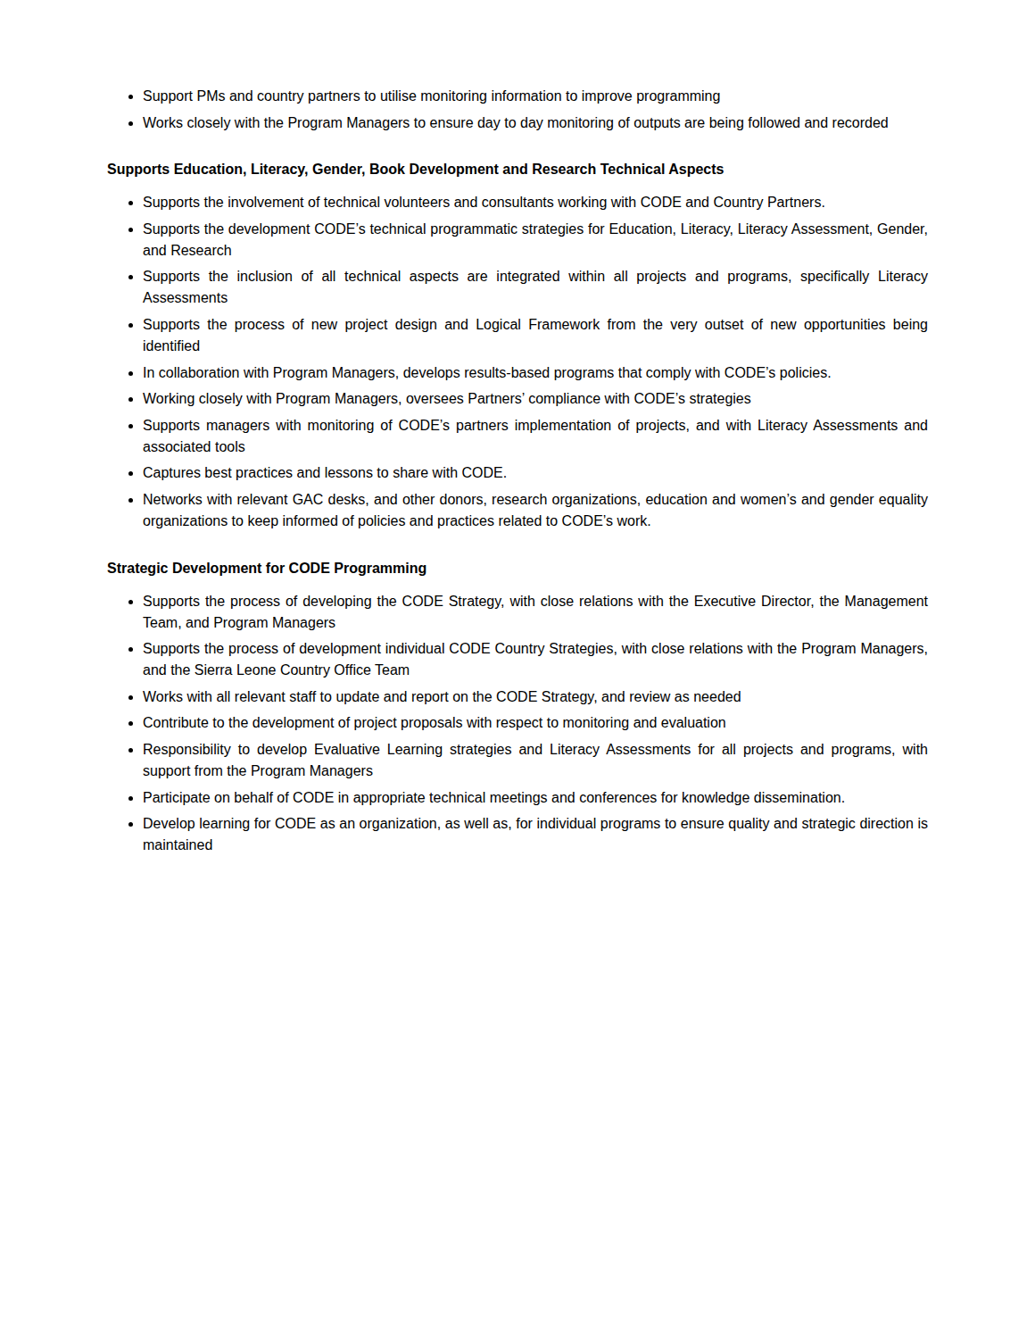Support PMs and country partners to utilise monitoring information to improve programming
Works closely with the Program Managers to ensure day to day monitoring of outputs are being followed and recorded
Supports Education, Literacy, Gender, Book Development and Research Technical Aspects
Supports the involvement of technical volunteers and consultants working with CODE and Country Partners.
Supports the development CODE’s technical programmatic strategies for Education, Literacy, Literacy Assessment, Gender, and Research
Supports the inclusion of all technical aspects are integrated within all projects and programs, specifically Literacy Assessments
Supports the process of new project design and Logical Framework from the very outset of new opportunities being identified
In collaboration with Program Managers, develops results-based programs that comply with CODE’s policies.
Working closely with Program Managers, oversees Partners’ compliance with CODE’s strategies
Supports managers with monitoring of CODE’s partners implementation of projects, and with Literacy Assessments and associated tools
Captures best practices and lessons to share with CODE.
Networks with relevant GAC desks, and other donors, research organizations, education and women’s and gender equality organizations to keep informed of policies and practices related to CODE’s work.
Strategic Development for CODE Programming
Supports the process of developing the CODE Strategy, with close relations with the Executive Director, the Management Team, and Program Managers
Supports the process of development individual CODE Country Strategies, with close relations with the Program Managers, and the Sierra Leone Country Office Team
Works with all relevant staff to update and report on the CODE Strategy, and review as needed
Contribute to the development of project proposals with respect to monitoring and evaluation
Responsibility to develop Evaluative Learning strategies and Literacy Assessments for all projects and programs, with support from the Program Managers
Participate on behalf of CODE in appropriate technical meetings and conferences for knowledge dissemination.
Develop learning for CODE as an organization, as well as, for individual programs to ensure quality and strategic direction is maintained